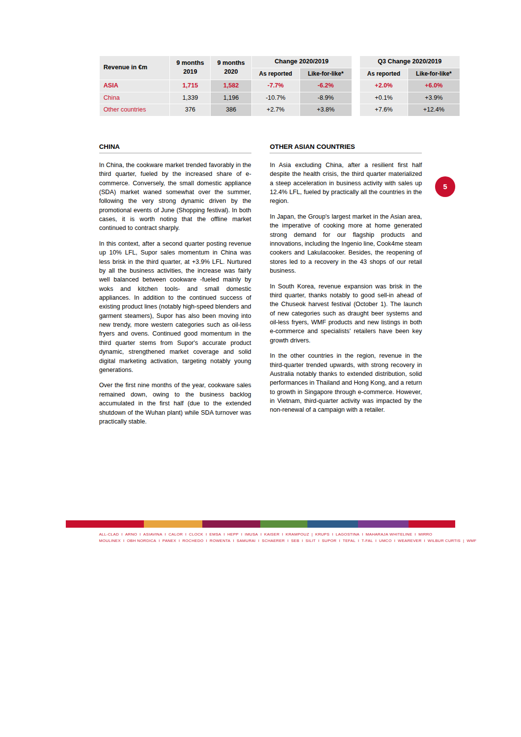5
| Revenue in €m | 9 months 2019 | 9 months 2020 | Change 2020/2019 |
| --- | --- | --- | --- |
| As reported | Like-for-like* |
| ASIA | 1,715 | 1,582 | -7.7% | -6.2% |
| China | 1,339 | 1,196 | -10.7% | -8.9% |
| Other countries | 376 | 386 | +2.7% | +3.8% |
| Q3 Change 2020/2019 |
| --- |
| As reported | Like-for-like* |
| +2.0% | +6.0% |
| +0.1% | +3.9% |
| +7.6% | +12.4% |
CHINA
In China, the cookware market trended favorably in the third quarter, fueled by the increased share of e-commerce. Conversely, the small domestic appliance (SDA) market waned somewhat over the summer, following the very strong dynamic driven by the promotional events of June (Shopping festival). In both cases, it is worth noting that the offline market continued to contract sharply.
In this context, after a second quarter posting revenue up 10% LFL, Supor sales momentum in China was less brisk in the third quarter, at +3.9% LFL. Nurtured by all the business activities, the increase was fairly well balanced between cookware -fueled mainly by woks and kitchen tools- and small domestic appliances. In addition to the continued success of existing product lines (notably high-speed blenders and garment steamers), Supor has also been moving into new trendy, more western categories such as oil-less fryers and ovens. Continued good momentum in the third quarter stems from Supor's accurate product dynamic, strengthened market coverage and solid digital marketing activation, targeting notably young generations.
Over the first nine months of the year, cookware sales remained down, owing to the business backlog accumulated in the first half (due to the extended shutdown of the Wuhan plant) while SDA turnover was practically stable.
OTHER ASIAN COUNTRIES
In Asia excluding China, after a resilient first half despite the health crisis, the third quarter materialized a steep acceleration in business activity with sales up 12.4% LFL, fueled by practically all the countries in the region.
In Japan, the Group's largest market in the Asian area, the imperative of cooking more at home generated strong demand for our flagship products and innovations, including the Ingenio line, Cook4me steam cookers and Lakulacooker. Besides, the reopening of stores led to a recovery in the 43 shops of our retail business.
In South Korea, revenue expansion was brisk in the third quarter, thanks notably to good sell-in ahead of the Chuseok harvest festival (October 1). The launch of new categories such as draught beer systems and oil-less fryers, WMF products and new listings in both e-commerce and specialists' retailers have been key growth drivers.
In the other countries in the region, revenue in the third-quarter trended upwards, with strong recovery in Australia notably thanks to extended distribution, solid performances in Thailand and Hong Kong, and a return to growth in Singapore through e-commerce. However, in Vietnam, third-quarter activity was impacted by the non-renewal of a campaign with a retailer.
ALL-CLAD I ARNO I ASIAVINA I CALOR I CLOCK I EMSA I HEPP I IMUSA I KAISER I KRAMPOUZ | KRUPS I LAGOSTINA I MAHARAJA WHITELINE I MIRRO
MOULINEX I OBH NORDICA I PANEX I ROCHEDO I ROWENTA I SAMURAI I SCHAERER I SEB I SILIT I SUPOR I TEFAL I T-FAL I UMCO I WEAREVER I WILBUR CURTIS | WMF